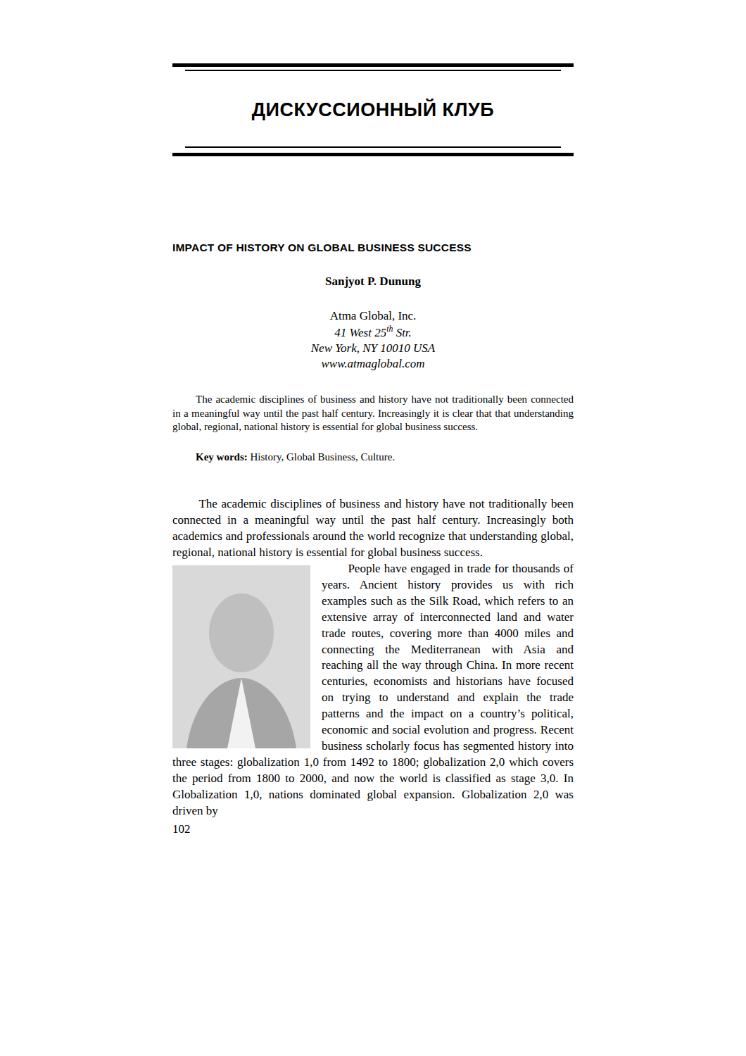ДИСКУССИОННЫЙ КЛУБ
IMPACT OF HISTORY ON GLOBAL BUSINESS SUCCESS
Sanjyot P. Dunung
Atma Global, Inc.
41 West 25th Str.
New York, NY 10010 USA
www.atmaglobal.com
The academic disciplines of business and history have not traditionally been connected in a meaningful way until the past half century. Increasingly it is clear that that understanding global, regional, national history is essential for global business success.
Key words: History, Global Business, Culture.
The academic disciplines of business and history have not traditionally been connected in a meaningful way until the past half century. Increasingly both academics and professionals around the world recognize that understanding global, regional, national history is essential for global business success.
People have engaged in trade for thousands of years. Ancient history provides us with rich examples such as the Silk Road, which refers to an extensive array of interconnected land and water trade routes, covering more than 4000 miles and connecting the Mediterranean with Asia and reaching all the way through China. In more recent centuries, economists and historians have focused on trying to understand and explain the trade patterns and the impact on a country’s political, economic and social evolution and progress. Recent business scholarly focus has segmented history into three stages: globalization 1,0 from 1492 to 1800; globalization 2,0 which covers the period from 1800 to 2000, and now the world is classified as stage 3,0. In Globalization 1,0, nations dominated global expansion. Globalization 2,0 was driven by
102